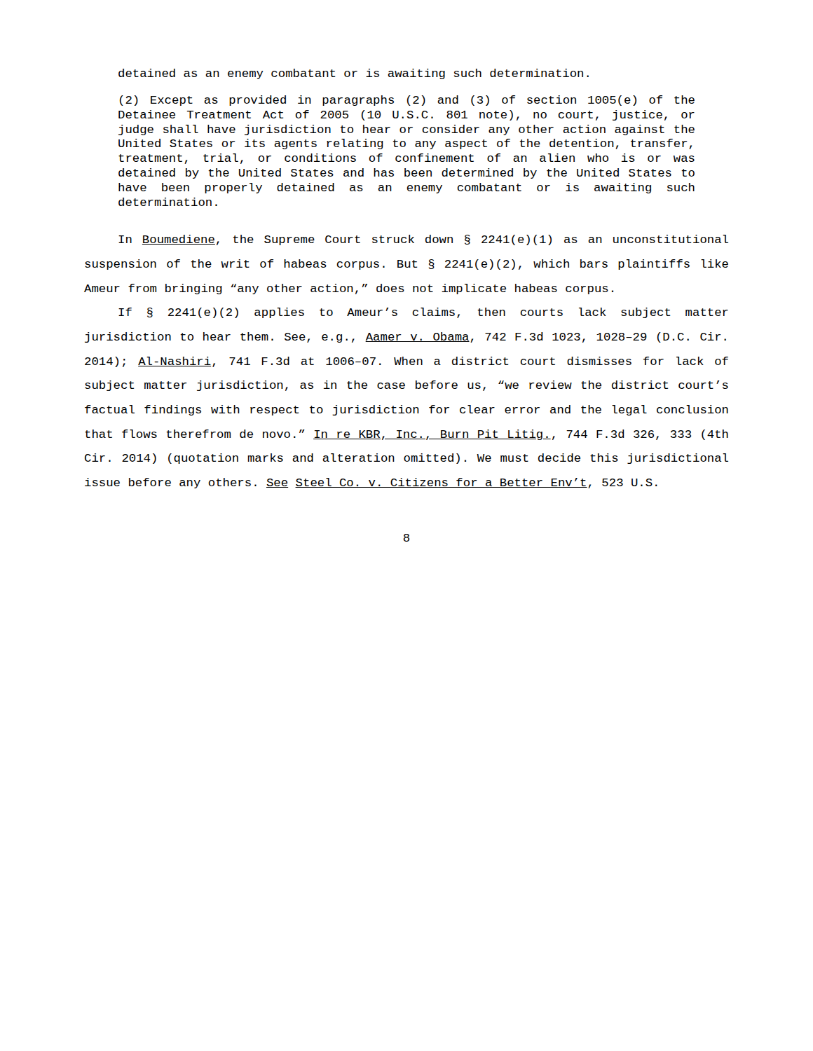detained as an enemy combatant or is awaiting such determination.
(2) Except as provided in paragraphs (2) and (3) of section 1005(e) of the Detainee Treatment Act of 2005 (10 U.S.C. 801 note), no court, justice, or judge shall have jurisdiction to hear or consider any other action against the United States or its agents relating to any aspect of the detention, transfer, treatment, trial, or conditions of confinement of an alien who is or was detained by the United States and has been determined by the United States to have been properly detained as an enemy combatant or is awaiting such determination.
In Boumediene, the Supreme Court struck down § 2241(e)(1) as an unconstitutional suspension of the writ of habeas corpus. But § 2241(e)(2), which bars plaintiffs like Ameur from bringing “any other action,” does not implicate habeas corpus.
If § 2241(e)(2) applies to Ameur’s claims, then courts lack subject matter jurisdiction to hear them. See, e.g., Aamer v. Obama, 742 F.3d 1023, 1028–29 (D.C. Cir. 2014); Al-Nashiri, 741 F.3d at 1006–07. When a district court dismisses for lack of subject matter jurisdiction, as in the case before us, “we review the district court’s factual findings with respect to jurisdiction for clear error and the legal conclusion that flows therefrom de novo.” In re KBR, Inc., Burn Pit Litig., 744 F.3d 326, 333 (4th Cir. 2014) (quotation marks and alteration omitted). We must decide this jurisdictional issue before any others. See Steel Co. v. Citizens for a Better Env’t, 523 U.S.
8